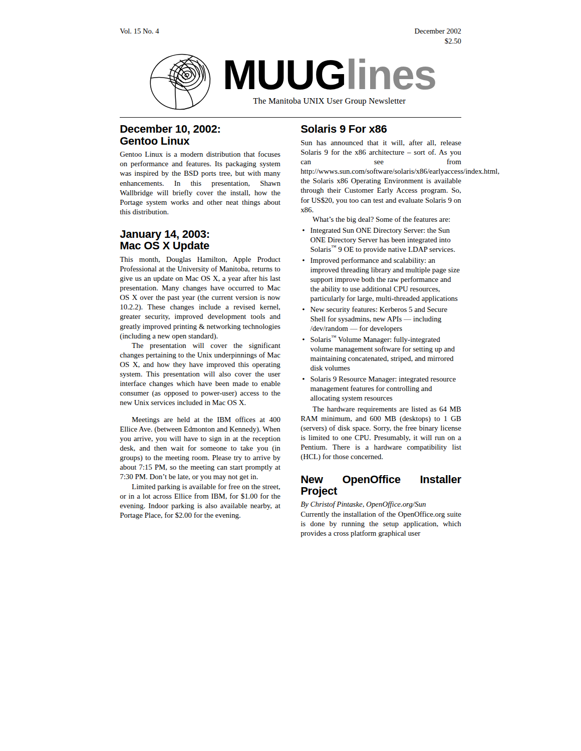Vol. 15 No. 4
December 2002
$2.50
MUUGlines
The Manitoba UNIX User Group Newsletter
December 10, 2002:
Gentoo Linux
Gentoo Linux is a modern distribution that focuses on performance and features. Its packaging system was inspired by the BSD ports tree, but with many enhancements. In this presentation, Shawn Wallbridge will briefly cover the install, how the Portage system works and other neat things about this distribution.
January 14, 2003:
Mac OS X Update
This month, Douglas Hamilton, Apple Product Professional at the University of Manitoba, returns to give us an update on Mac OS X, a year after his last presentation. Many changes have occurred to Mac OS X over the past year (the current version is now 10.2.2). These changes include a revised kernel, greater security, improved development tools and greatly improved printing & networking technologies (including a new open standard).
The presentation will cover the significant changes pertaining to the Unix underpinnings of Mac OS X, and how they have improved this operating system. This presentation will also cover the user interface changes which have been made to enable consumer (as opposed to power-user) access to the new Unix services included in Mac OS X.
Meetings are held at the IBM offices at 400 Ellice Ave. (between Edmonton and Kennedy). When you arrive, you will have to sign in at the reception desk, and then wait for someone to take you (in groups) to the meeting room. Please try to arrive by about 7:15 PM, so the meeting can start promptly at 7:30 PM. Don’t be late, or you may not get in.
Limited parking is available for free on the street, or in a lot across Ellice from IBM, for $1.00 for the evening. Indoor parking is also available nearby, at Portage Place, for $2.00 for the evening.
Solaris 9 For x86
Sun has announced that it will, after all, release Solaris 9 for the x86 architecture – sort of. As you can see from http://wwws.sun.com/software/solaris/x86/earlyaccess/index.html, the Solaris x86 Operating Environment is available through their Customer Early Access program. So, for US$20, you too can test and evaluate Solaris 9 on x86.
What’s the big deal? Some of the features are:
Integrated Sun ONE Directory Server: the Sun ONE Directory Server has been integrated into Solaris™ 9 OE to provide native LDAP services.
Improved performance and scalability: an improved threading library and multiple page size support improve both the raw performance and the ability to use additional CPU resources, particularly for large, multi-threaded applications
New security features: Kerberos 5 and Secure Shell for sysadmins, new APIs — including /dev/random — for developers
Solaris™ Volume Manager: fully-integrated volume management software for setting up and maintaining concatenated, striped, and mirrored disk volumes
Solaris 9 Resource Manager: integrated resource management features for controlling and allocating system resources
The hardware requirements are listed as 64 MB RAM minimum, and 600 MB (desktops) to 1 GB (servers) of disk space. Sorry, the free binary license is limited to one CPU. Presumably, it will run on a Pentium. There is a hardware compatibility list (HCL) for those concerned.
New OpenOffice Installer Project
By Christof Pintaske, OpenOffice.org/Sun
Currently the installation of the OpenOffice.org suite is done by running the setup application, which provides a cross platform graphical user